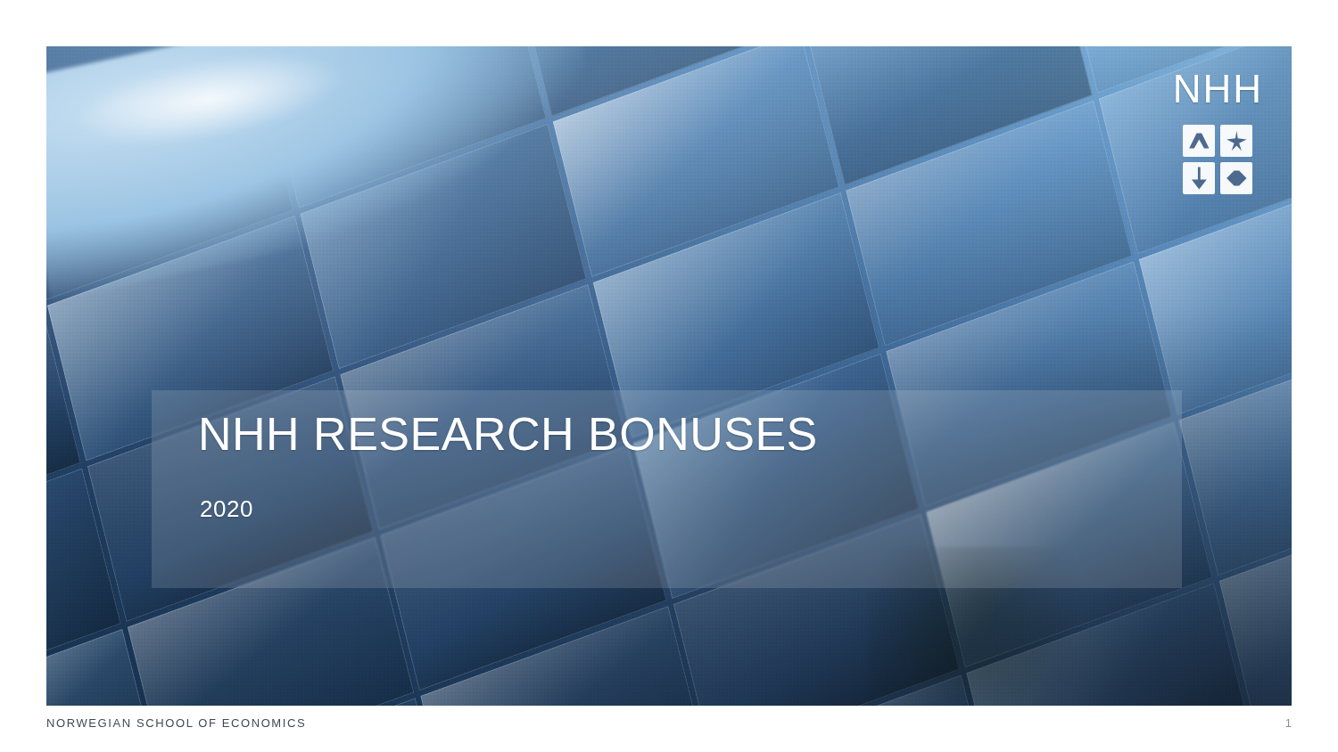NHH
NHH Research Bonuses
2020
Norwegian School of Economics
1